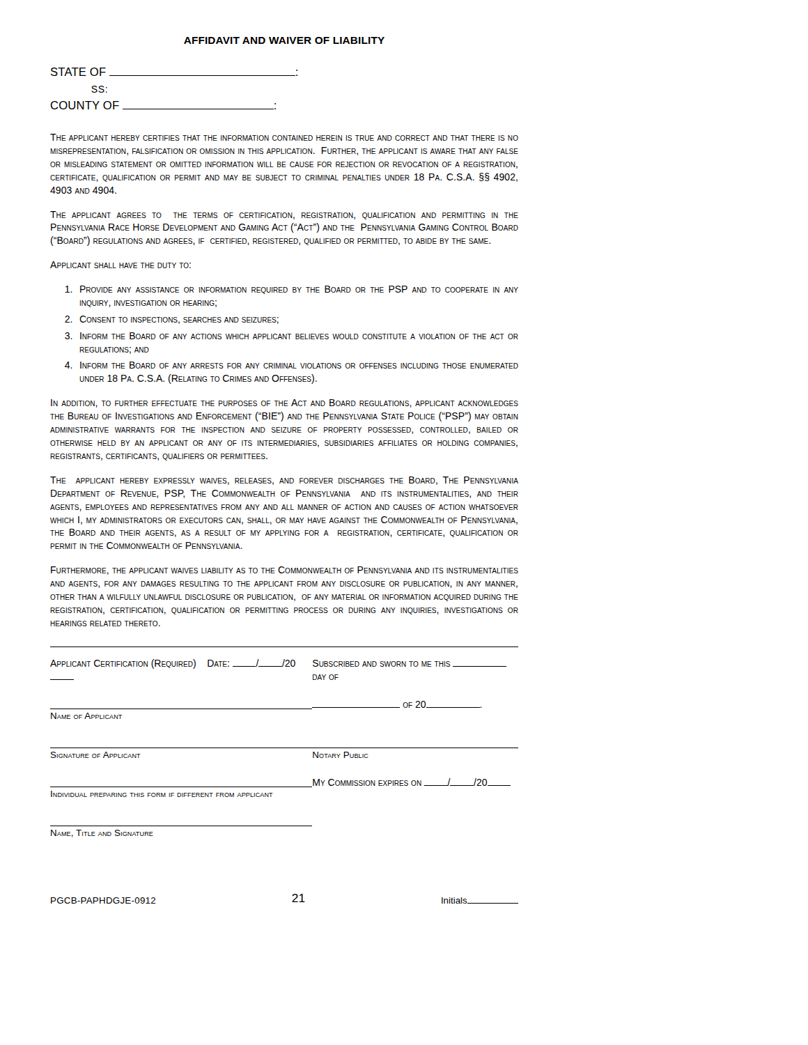AFFIDAVIT AND WAIVER OF LIABILITY
STATE OF :
SS:
COUNTY OF :
The applicant hereby certifies that the information contained herein is true and correct and that there is no misrepresentation, falsification or omission in this application. Further, the applicant is aware that any false or misleading statement or omitted information will be cause for rejection or revocation of a registration, certificate, qualification or permit and may be subject to criminal penalties under 18 Pa. C.S.A. §§ 4902, 4903 and 4904.
The applicant agrees to the terms of certification, registration, qualification and permitting in the Pennsylvania Race Horse Development and Gaming Act (“Act”) and the Pennsylvania Gaming Control Board (“Board”) regulations and agrees, if certified, registered, qualified or permitted, to abide by the same.
Applicant shall have the duty to:
Provide any assistance or information required by the Board or the PSP and to cooperate in any inquiry, investigation or hearing;
Consent to inspections, searches and seizures;
Inform the Board of any actions which applicant believes would constitute a violation of the act or regulations; and
Inform the Board of any arrests for any criminal violations or offenses including those enumerated under 18 Pa. C.S.A. (Relating to Crimes and Offenses).
In addition, to further effectuate the purposes of the Act and Board regulations, applicant acknowledges the Bureau of Investigations and Enforcement (“BIE”) and the Pennsylvania State Police (“PSP”) may obtain administrative warrants for the inspection and seizure of property possessed, controlled, bailed or otherwise held by an applicant or any of its intermediaries, subsidiaries affiliates or holding companies, registrants, certificants, qualifiers or permittees.
The applicant hereby expressly waives, releases, and forever discharges the Board, The Pennsylvania Department of Revenue, PSP, The Commonwealth of Pennsylvania and its instrumentalities, and their agents, employees and representatives from any and all manner of action and causes of action whatsoever which I, my administrators or executors can, shall, or may have against the Commonwealth of Pennsylvania, the Board and their agents, as a result of my applying for a registration, certificate, qualification or permit in the Commonwealth of Pennsylvania.
Furthermore, the applicant waives liability as to the Commonwealth of Pennsylvania and its instrumentalities and agents, for any damages resulting to the applicant from any disclosure or publication, in any manner, other than a wilfully unlawful disclosure or publication, of any material or information acquired during the registration, certification, qualification or permitting process or during any inquiries, investigations or hearings related thereto.
| Applicant Certification (Required) Date: / /20 | Subscribed and sworn to me this day of |
| Name of Applicant | of 20 . |
| Signature of Applicant | Notary Public |
| Individual preparing this form if different from applicant | My Commission expires on / /20 |
| Name, Title and Signature | |
PGCB-PAPHDGJE-0912
21
Initials